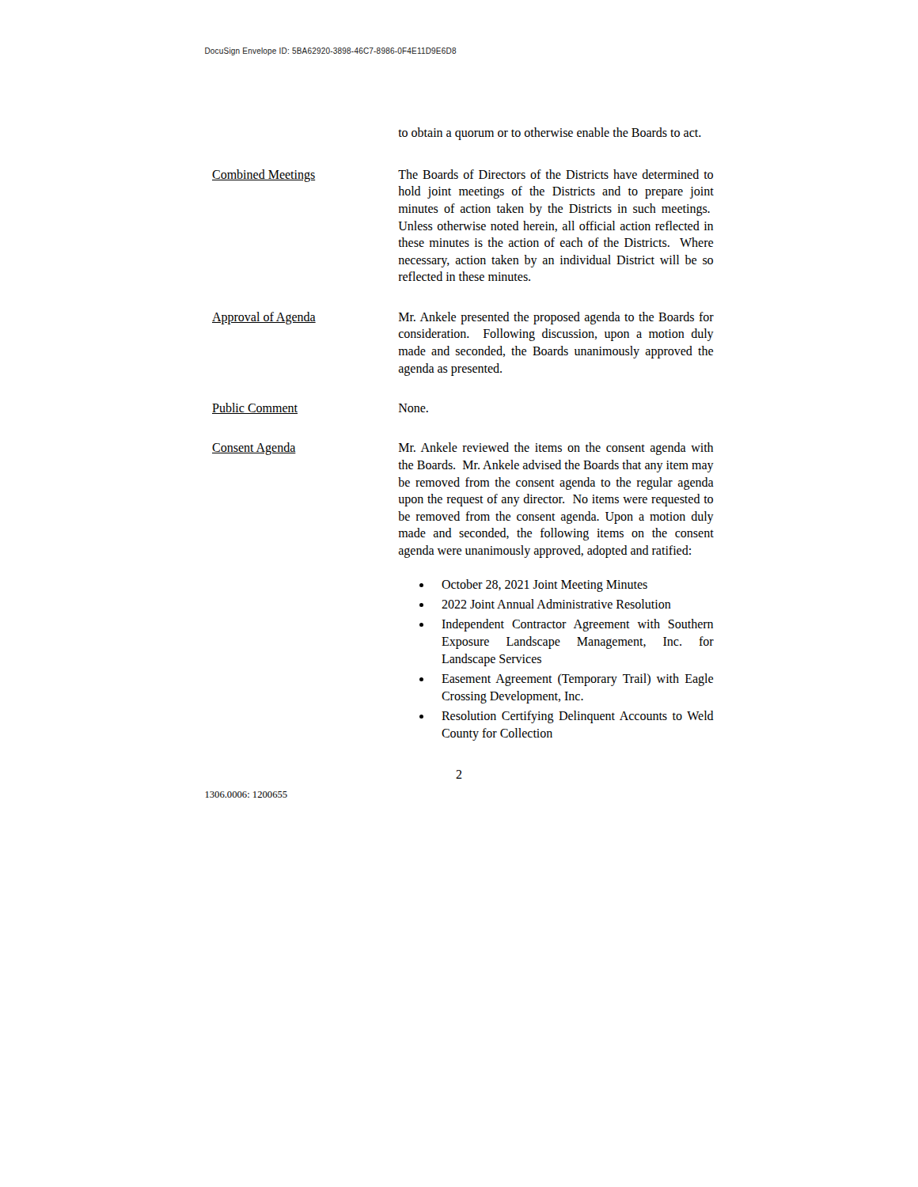DocuSign Envelope ID: 5BA62920-3898-46C7-8986-0F4E11D9E6D8
to obtain a quorum or to otherwise enable the Boards to act.
Combined Meetings
The Boards of Directors of the Districts have determined to hold joint meetings of the Districts and to prepare joint minutes of action taken by the Districts in such meetings. Unless otherwise noted herein, all official action reflected in these minutes is the action of each of the Districts. Where necessary, action taken by an individual District will be so reflected in these minutes.
Approval of Agenda
Mr. Ankele presented the proposed agenda to the Boards for consideration. Following discussion, upon a motion duly made and seconded, the Boards unanimously approved the agenda as presented.
Public Comment
None.
Consent Agenda
Mr. Ankele reviewed the items on the consent agenda with the Boards. Mr. Ankele advised the Boards that any item may be removed from the consent agenda to the regular agenda upon the request of any director. No items were requested to be removed from the consent agenda. Upon a motion duly made and seconded, the following items on the consent agenda were unanimously approved, adopted and ratified:
October 28, 2021 Joint Meeting Minutes
2022 Joint Annual Administrative Resolution
Independent Contractor Agreement with Southern Exposure Landscape Management, Inc. for Landscape Services
Easement Agreement (Temporary Trail) with Eagle Crossing Development, Inc.
Resolution Certifying Delinquent Accounts to Weld County for Collection
2
1306.0006: 1200655